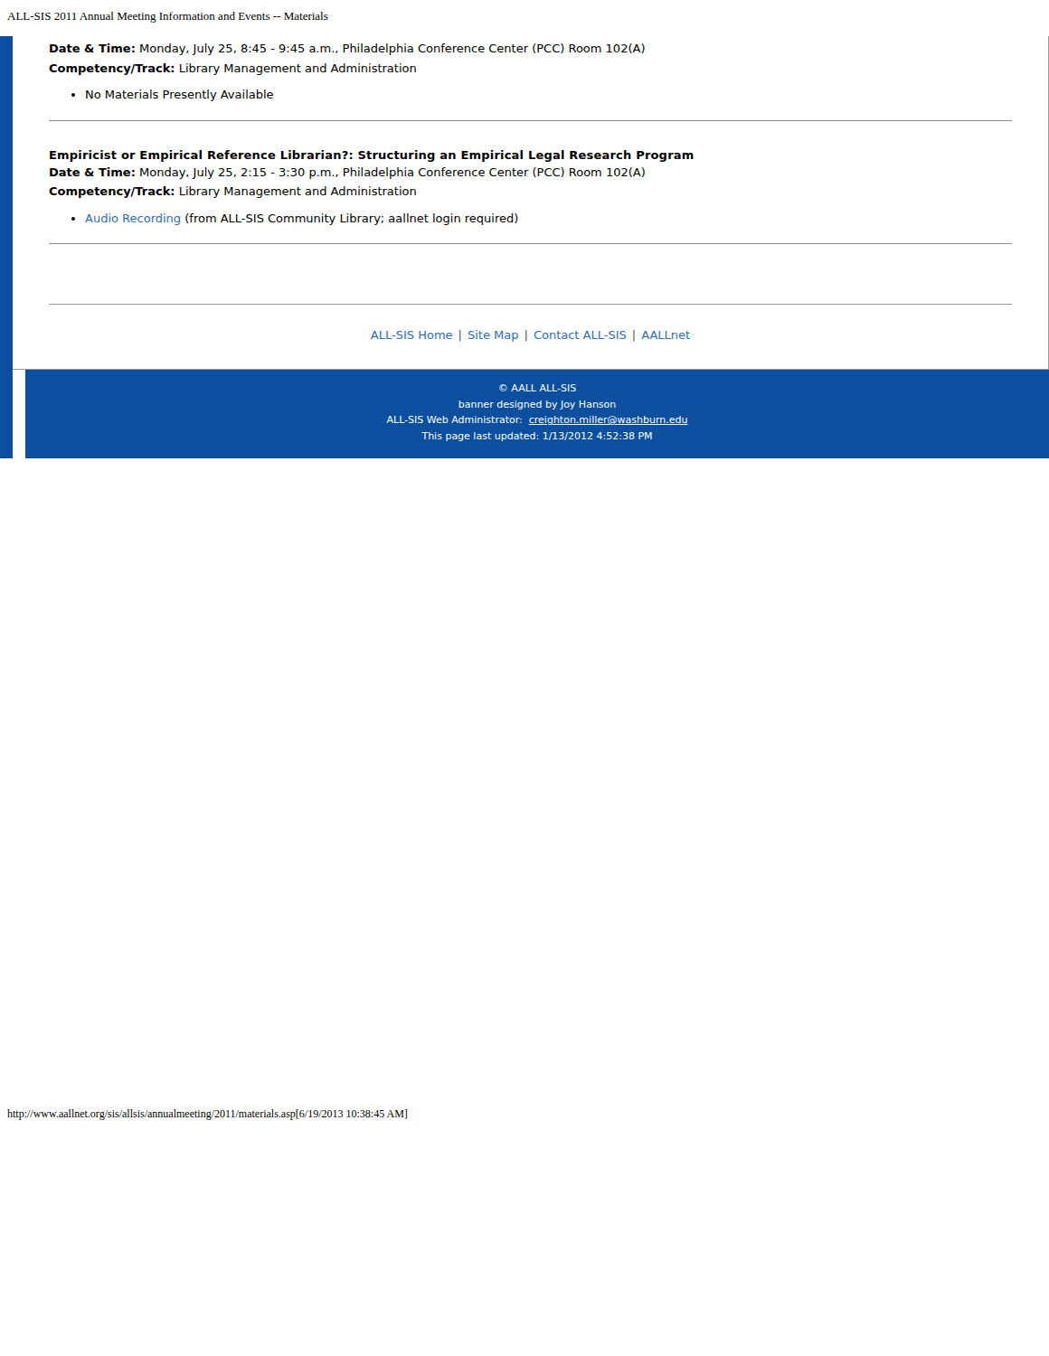ALL-SIS 2011 Annual Meeting Information and Events -- Materials
Date & Time: Monday, July 25, 8:45 - 9:45 a.m., Philadelphia Conference Center (PCC) Room 102(A)
Competency/Track: Library Management and Administration
No Materials Presently Available
Empiricist or Empirical Reference Librarian?: Structuring an Empirical Legal Research Program
Date & Time: Monday, July 25, 2:15 - 3:30 p.m., Philadelphia Conference Center (PCC) Room 102(A)
Competency/Track: Library Management and Administration
Audio Recording (from ALL-SIS Community Library; aallnet login required)
ALL-SIS Home|Site Map|Contact ALL-SIS|AALLnet
© AALL ALL-SIS
banner designed by Joy Hanson
ALL-SIS Web Administrator: creighton.miller@washburn.edu
This page last updated: 1/13/2012 4:52:38 PM
http://www.aallnet.org/sis/allsis/annualmeeting/2011/materials.asp[6/19/2013 10:38:45 AM]